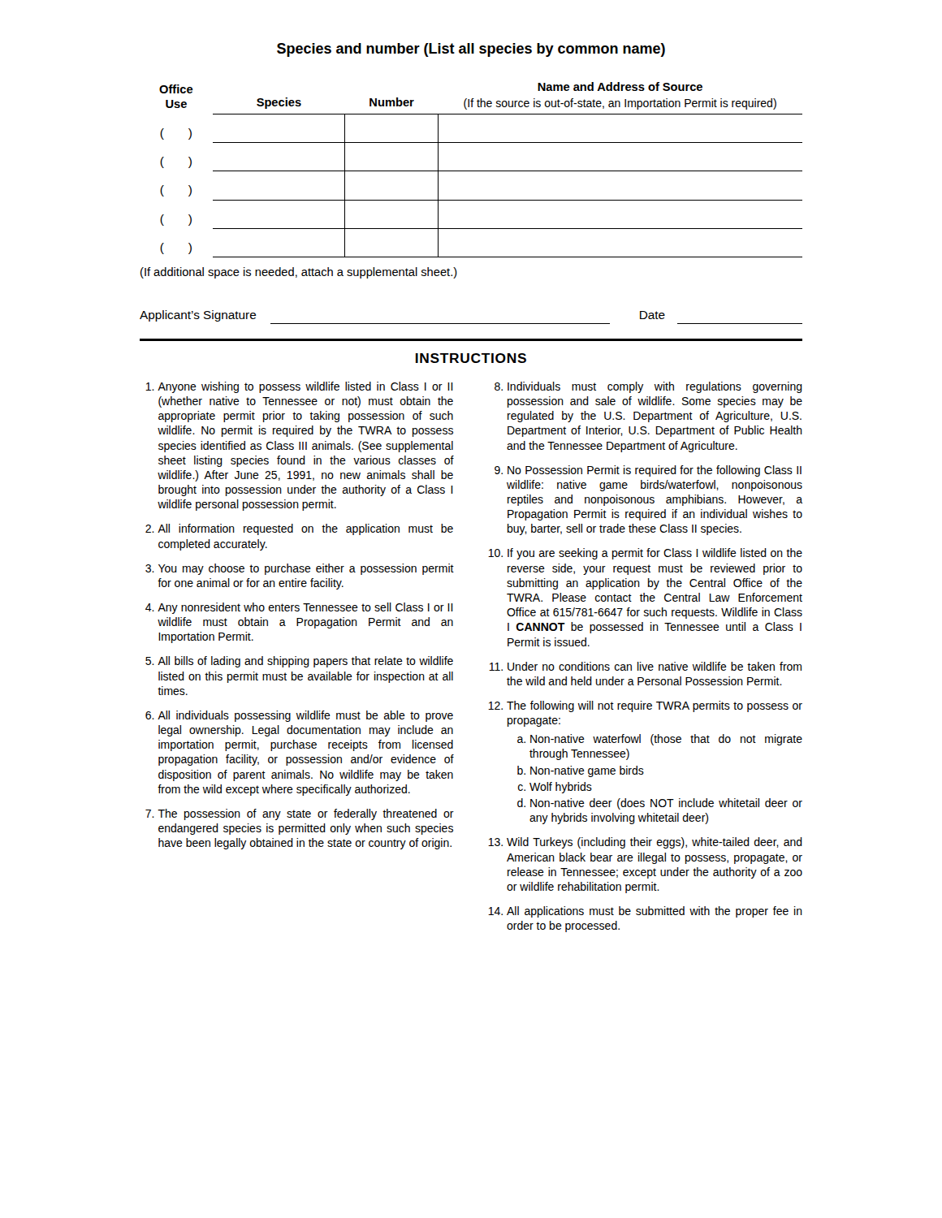Species and number (List all species by common name)
| Office Use | Species | Number | Name and Address of Source (If the source is out-of-state, an Importation Permit is required) |
| --- | --- | --- | --- |
| ( ) | | | |
| ( ) | | | |
| ( ) | | | |
| ( ) | | | |
| ( ) | | | |
(If additional space is needed, attach a supplemental sheet.)
Applicant’s Signature Date
INSTRUCTIONS
Anyone wishing to possess wildlife listed in Class I or II (whether native to Tennessee or not) must obtain the appropriate permit prior to taking possession of such wildlife. No permit is required by the TWRA to possess species identified as Class III animals. (See supplemental sheet listing species found in the various classes of wildlife.) After June 25, 1991, no new animals shall be brought into possession under the authority of a Class I wildlife personal possession permit.
All information requested on the application must be completed accurately.
You may choose to purchase either a possession permit for one animal or for an entire facility.
Any nonresident who enters Tennessee to sell Class I or II wildlife must obtain a Propagation Permit and an Importation Permit.
All bills of lading and shipping papers that relate to wildlife listed on this permit must be available for inspection at all times.
All individuals possessing wildlife must be able to prove legal ownership. Legal documentation may include an importation permit, purchase receipts from licensed propagation facility, or possession and/or evidence of disposition of parent animals. No wildlife may be taken from the wild except where specifically authorized.
The possession of any state or federally threatened or endangered species is permitted only when such species have been legally obtained in the state or country of origin.
Individuals must comply with regulations governing possession and sale of wildlife. Some species may be regulated by the U.S. Department of Agriculture, U.S. Department of Interior, U.S. Department of Public Health and the Tennessee Department of Agriculture.
No Possession Permit is required for the following Class II wildlife: native game birds/waterfowl, nonpoisonous reptiles and nonpoisonous amphibians. However, a Propagation Permit is required if an individual wishes to buy, barter, sell or trade these Class II species.
If you are seeking a permit for Class I wildlife listed on the reverse side, your request must be reviewed prior to submitting an application by the Central Office of the TWRA. Please contact the Central Law Enforcement Office at 615/781-6647 for such requests. Wildlife in Class I CANNOT be possessed in Tennessee until a Class I Permit is issued.
Under no conditions can live native wildlife be taken from the wild and held under a Personal Possession Permit.
The following will not require TWRA permits to possess or propagate:
Non-native waterfowl (those that do not migrate through Tennessee)
Non-native game birds
Wolf hybrids
Non-native deer (does NOT include whitetail deer or any hybrids involving whitetail deer)
Wild Turkeys (including their eggs), white-tailed deer, and American black bear are illegal to possess, propagate, or release in Tennessee; except under the authority of a zoo or wildlife rehabilitation permit.
All applications must be submitted with the proper fee in order to be processed.